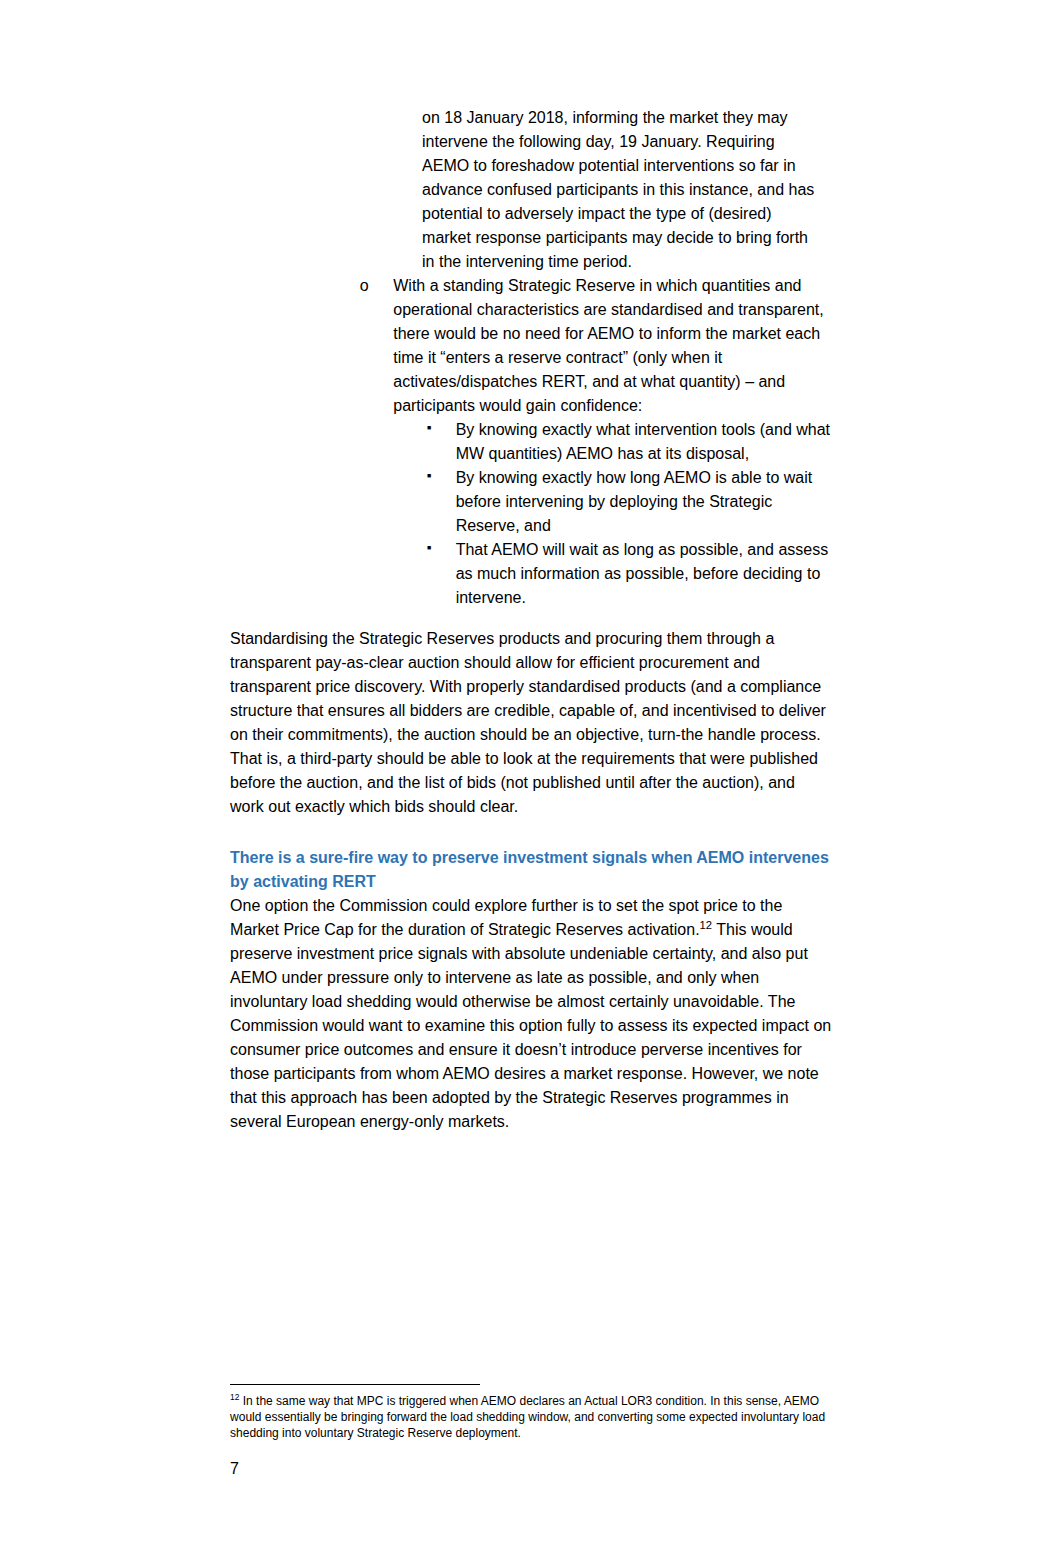on 18 January 2018, informing the market they may intervene the following day, 19 January. Requiring AEMO to foreshadow potential interventions so far in advance confused participants in this instance, and has potential to adversely impact the type of (desired) market response participants may decide to bring forth in the intervening time period.
With a standing Strategic Reserve in which quantities and operational characteristics are standardised and transparent, there would be no need for AEMO to inform the market each time it “enters a reserve contract” (only when it activates/dispatches RERT, and at what quantity) – and participants would gain confidence:
By knowing exactly what intervention tools (and what MW quantities) AEMO has at its disposal,
By knowing exactly how long AEMO is able to wait before intervening by deploying the Strategic Reserve, and
That AEMO will wait as long as possible, and assess as much information as possible, before deciding to intervene.
Standardising the Strategic Reserves products and procuring them through a transparent pay-as-clear auction should allow for efficient procurement and transparent price discovery. With properly standardised products (and a compliance structure that ensures all bidders are credible, capable of, and incentivised to deliver on their commitments), the auction should be an objective, turn-the handle process. That is, a third-party should be able to look at the requirements that were published before the auction, and the list of bids (not published until after the auction), and work out exactly which bids should clear.
There is a sure-fire way to preserve investment signals when AEMO intervenes by activating RERT
One option the Commission could explore further is to set the spot price to the Market Price Cap for the duration of Strategic Reserves activation.12 This would preserve investment price signals with absolute undeniable certainty, and also put AEMO under pressure only to intervene as late as possible, and only when involuntary load shedding would otherwise be almost certainly unavoidable. The Commission would want to examine this option fully to assess its expected impact on consumer price outcomes and ensure it doesn’t introduce perverse incentives for those participants from whom AEMO desires a market response. However, we note that this approach has been adopted by the Strategic Reserves programmes in several European energy-only markets.
12 In the same way that MPC is triggered when AEMO declares an Actual LOR3 condition. In this sense, AEMO would essentially be bringing forward the load shedding window, and converting some expected involuntary load shedding into voluntary Strategic Reserve deployment.
7